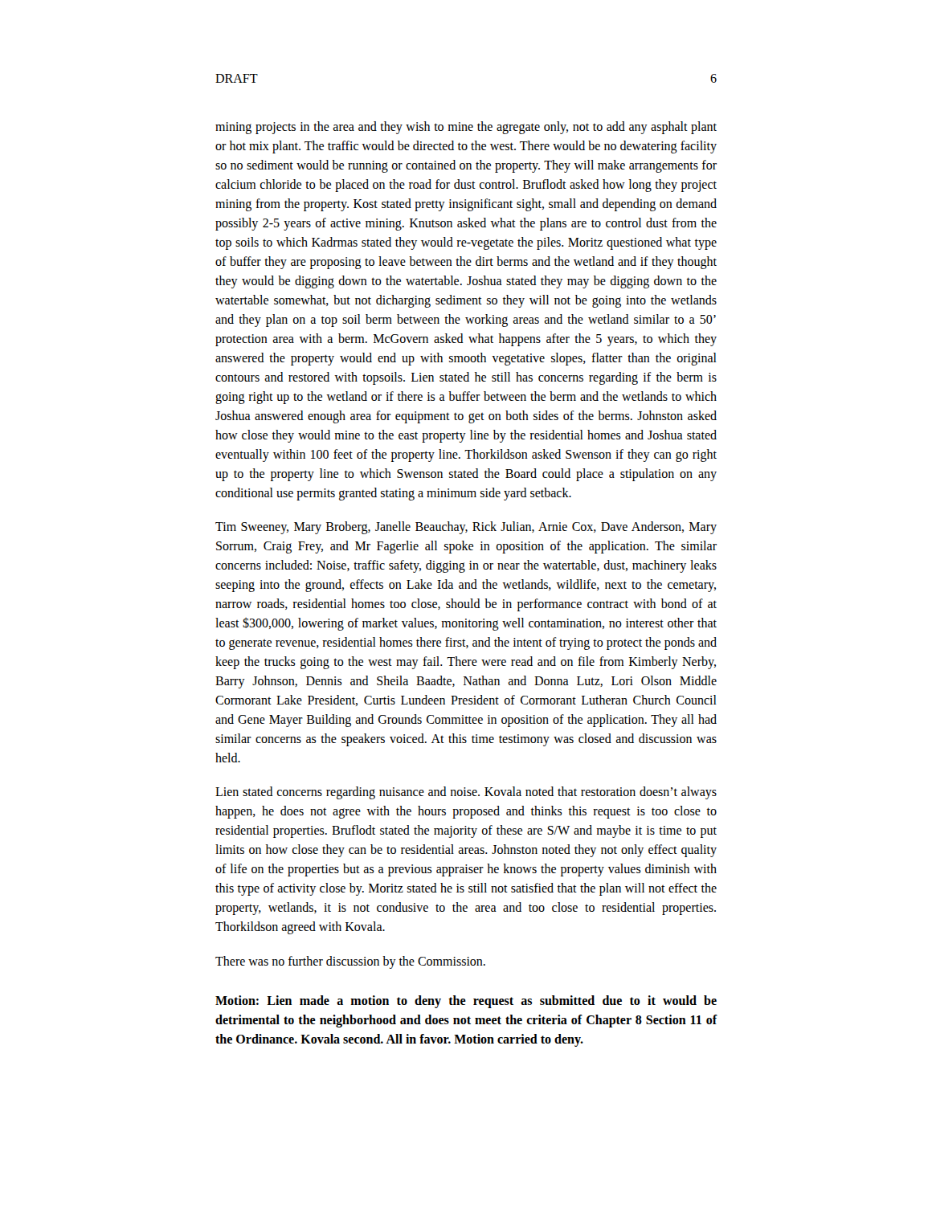DRAFT 6
mining projects in the area and they wish to mine the agregate only, not to add any asphalt plant or hot mix plant. The traffic would be directed to the west. There would be no dewatering facility so no sediment would be running or contained on the property. They will make arrangements for calcium chloride to be placed on the road for dust control. Bruflodt asked how long they project mining from the property. Kost stated pretty insignificant sight, small and depending on demand possibly 2-5 years of active mining. Knutson asked what the plans are to control dust from the top soils to which Kadrmas stated they would re-vegetate the piles. Moritz questioned what type of buffer they are proposing to leave between the dirt berms and the wetland and if they thought they would be digging down to the watertable. Joshua stated they may be digging down to the watertable somewhat, but not dicharging sediment so they will not be going into the wetlands and they plan on a top soil berm between the working areas and the wetland similar to a 50’ protection area with a berm. McGovern asked what happens after the 5 years, to which they answered the property would end up with smooth vegetative slopes, flatter than the original contours and restored with topsoils. Lien stated he still has concerns regarding if the berm is going right up to the wetland or if there is a buffer between the berm and the wetlands to which Joshua answered enough area for equipment to get on both sides of the berms. Johnston asked how close they would mine to the east property line by the residential homes and Joshua stated eventually within 100 feet of the property line. Thorkildson asked Swenson if they can go right up to the property line to which Swenson stated the Board could place a stipulation on any conditional use permits granted stating a minimum side yard setback.
Tim Sweeney, Mary Broberg, Janelle Beauchay, Rick Julian, Arnie Cox, Dave Anderson, Mary Sorrum, Craig Frey, and Mr Fagerlie all spoke in oposition of the application. The similar concerns included: Noise, traffic safety, digging in or near the watertable, dust, machinery leaks seeping into the ground, effects on Lake Ida and the wetlands, wildlife, next to the cemetary, narrow roads, residential homes too close, should be in performance contract with bond of at least $300,000, lowering of market values, monitoring well contamination, no interest other that to generate revenue, residential homes there first, and the intent of trying to protect the ponds and keep the trucks going to the west may fail. There were read and on file from Kimberly Nerby, Barry Johnson, Dennis and Sheila Baadte, Nathan and Donna Lutz, Lori Olson Middle Cormorant Lake President, Curtis Lundeen President of Cormorant Lutheran Church Council and Gene Mayer Building and Grounds Committee in oposition of the application. They all had similar concerns as the speakers voiced. At this time testimony was closed and discussion was held.
Lien stated concerns regarding nuisance and noise. Kovala noted that restoration doesn’t always happen, he does not agree with the hours proposed and thinks this request is too close to residential properties. Bruflodt stated the majority of these are S/W and maybe it is time to put limits on how close they can be to residential areas. Johnston noted they not only effect quality of life on the properties but as a previous appraiser he knows the property values diminish with this type of activity close by. Moritz stated he is still not satisfied that the plan will not effect the property, wetlands, it is not condusive to the area and too close to residential properties. Thorkildson agreed with Kovala.
There was no further discussion by the Commission.
Motion: Lien made a motion to deny the request as submitted due to it would be detrimental to the neighborhood and does not meet the criteria of Chapter 8 Section 11 of the Ordinance. Kovala second. All in favor. Motion carried to deny.